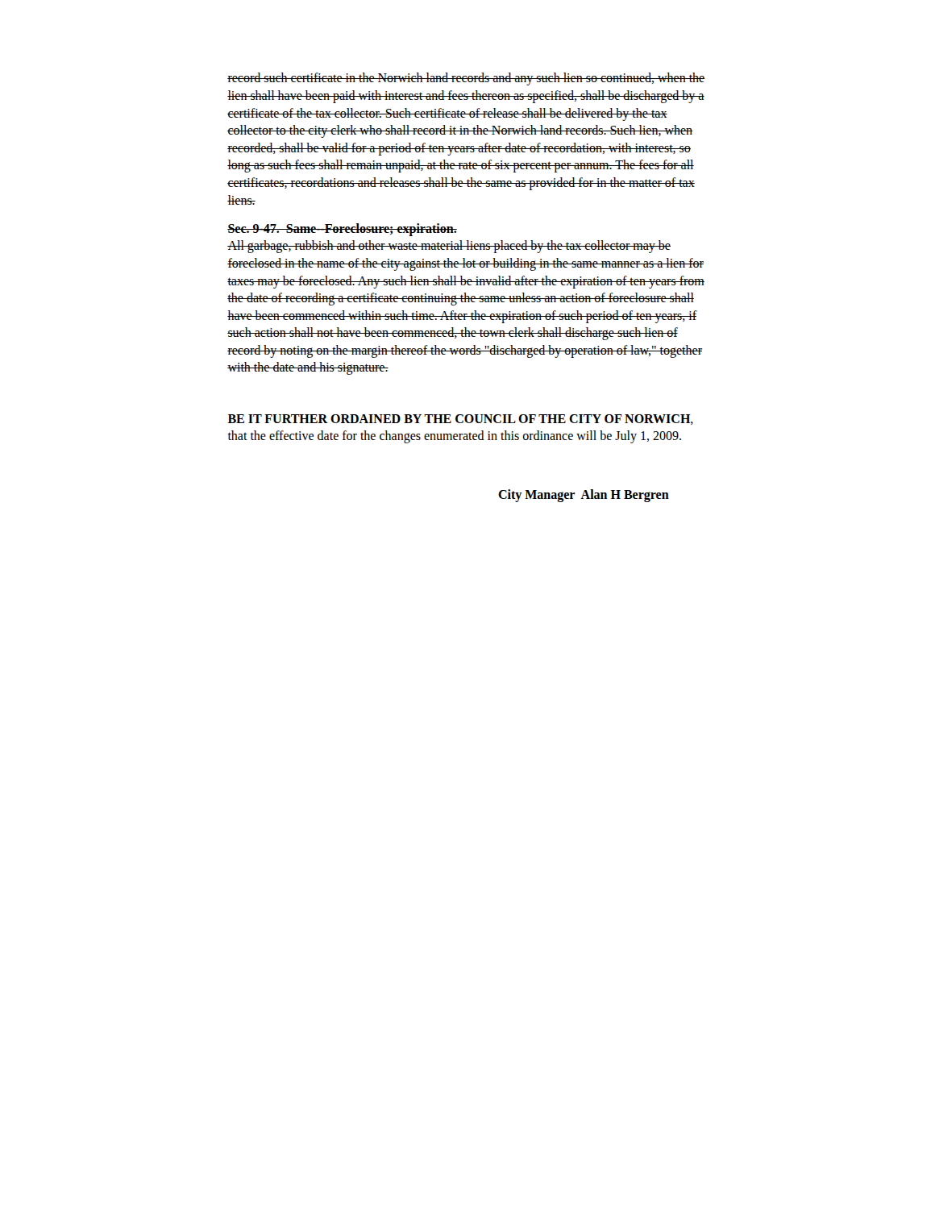record such certificate in the Norwich land records and any such lien so continued, when the lien shall have been paid with interest and fees thereon as specified, shall be discharged by a certificate of the tax collector. Such certificate of release shall be delivered by the tax collector to the city clerk who shall record it in the Norwich land records. Such lien, when recorded, shall be valid for a period of ten years after date of recordation, with interest, so long as such fees shall remain unpaid, at the rate of six percent per annum. The fees for all certificates, recordations and releases shall be the same as provided for in the matter of tax liens.
Sec. 9-47. Same--Foreclosure; expiration.
All garbage, rubbish and other waste material liens placed by the tax collector may be foreclosed in the name of the city against the lot or building in the same manner as a lien for taxes may be foreclosed. Any such lien shall be invalid after the expiration of ten years from the date of recording a certificate continuing the same unless an action of foreclosure shall have been commenced within such time. After the expiration of such period of ten years, if such action shall not have been commenced, the town clerk shall discharge such lien of record by noting on the margin thereof the words "discharged by operation of law," together with the date and his signature.
BE IT FURTHER ORDAINED BY THE COUNCIL OF THE CITY OF NORWICH, that the effective date for the changes enumerated in this ordinance will be July 1, 2009.
City Manager Alan H Bergren